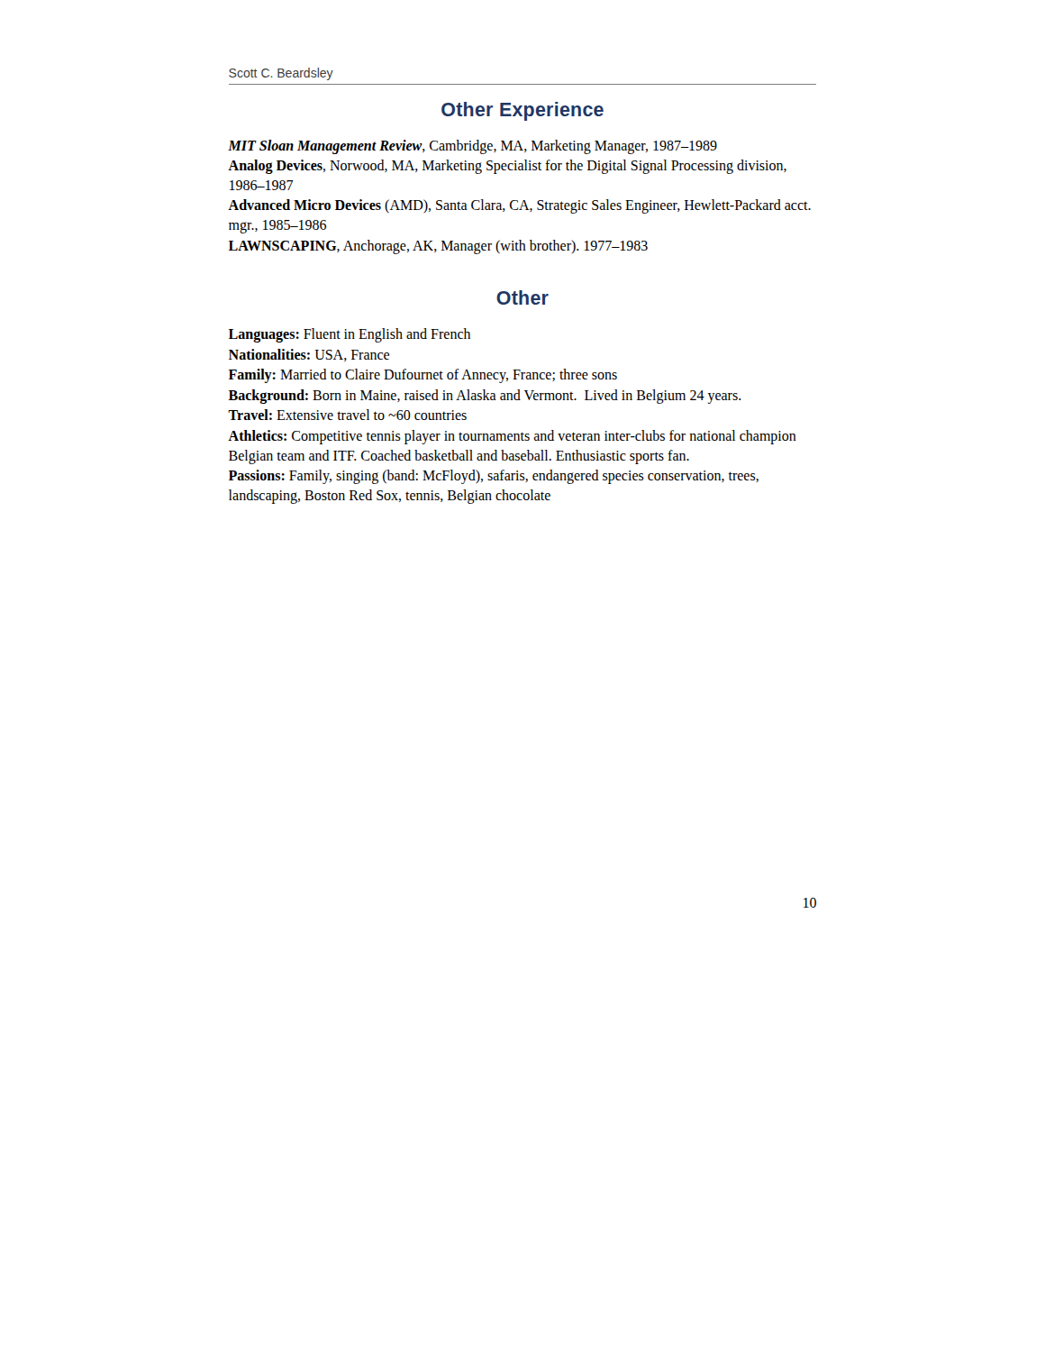Scott C. Beardsley
Other Experience
MIT Sloan Management Review, Cambridge, MA, Marketing Manager, 1987–1989
Analog Devices, Norwood, MA, Marketing Specialist for the Digital Signal Processing division, 1986–1987
Advanced Micro Devices (AMD), Santa Clara, CA, Strategic Sales Engineer, Hewlett-Packard acct. mgr., 1985–1986
LAWNSCAPING, Anchorage, AK, Manager (with brother). 1977–1983
Other
Languages: Fluent in English and French
Nationalities: USA, France
Family: Married to Claire Dufournet of Annecy, France; three sons
Background: Born in Maine, raised in Alaska and Vermont. Lived in Belgium 24 years.
Travel: Extensive travel to ~60 countries
Athletics: Competitive tennis player in tournaments and veteran inter-clubs for national champion Belgian team and ITF. Coached basketball and baseball. Enthusiastic sports fan.
Passions: Family, singing (band: McFloyd), safaris, endangered species conservation, trees, landscaping, Boston Red Sox, tennis, Belgian chocolate
10